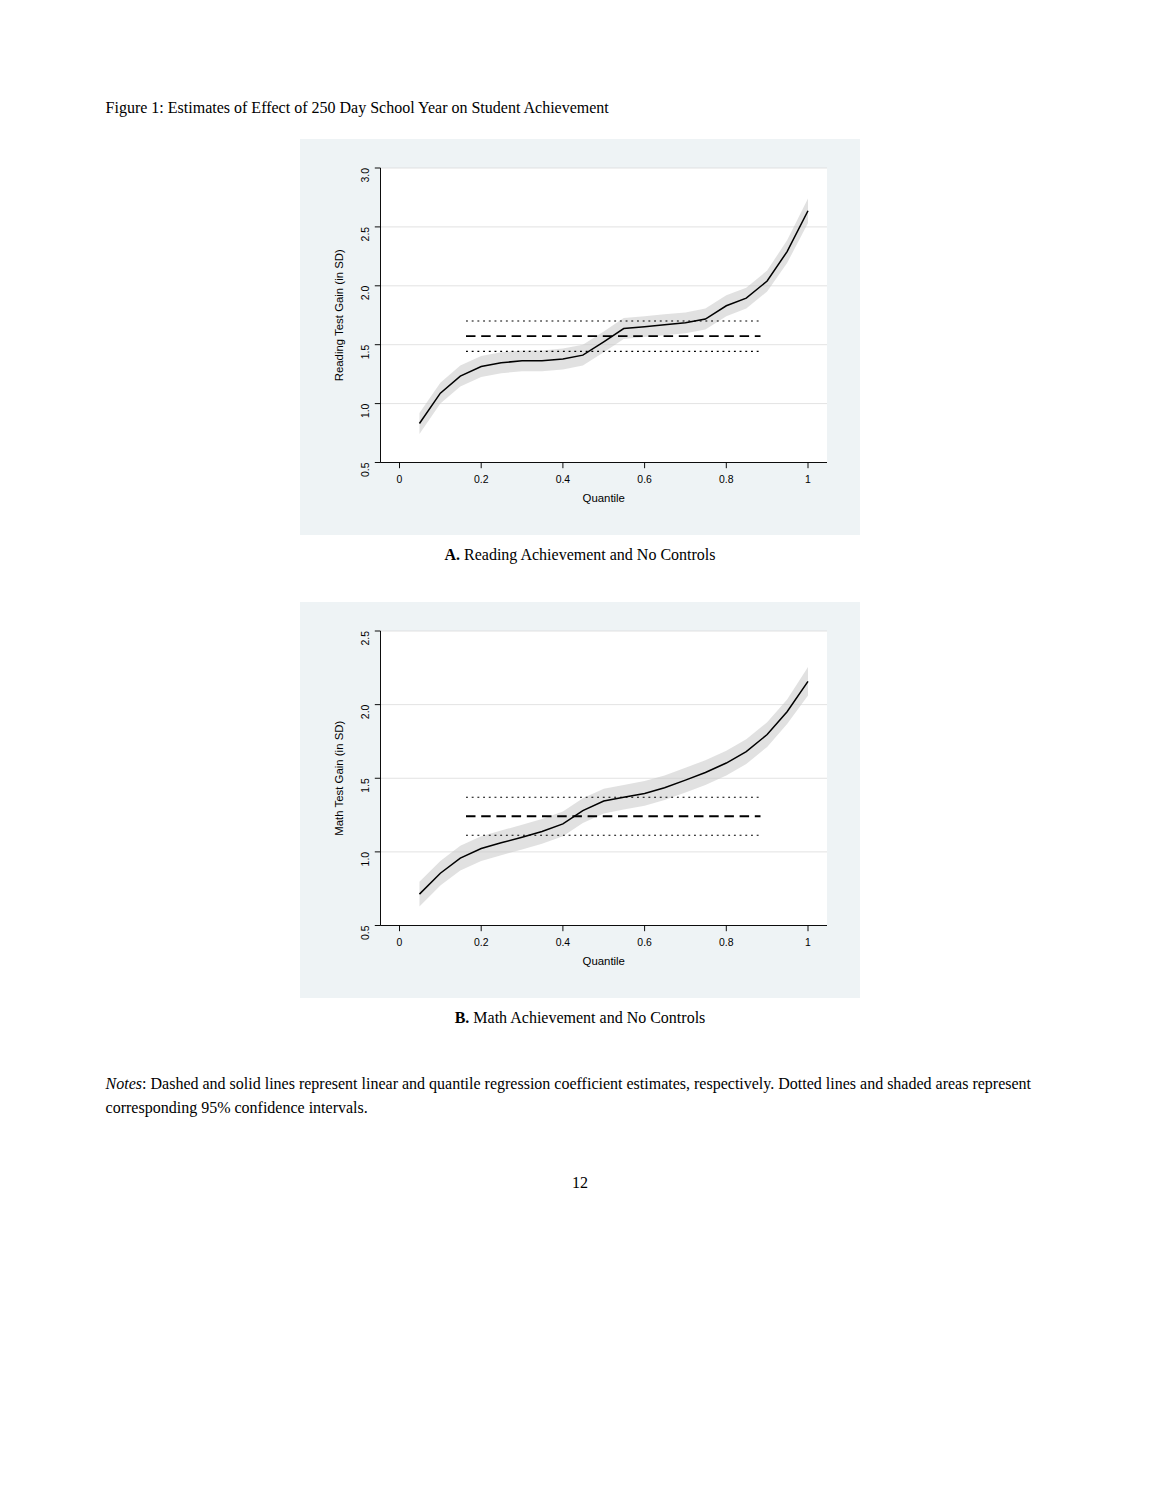Figure 1: Estimates of Effect of 250 Day School Year on Student Achievement
y scale: 0.5 -> 330 ; 3.0 -> 20 => px = 330 - (v-0.5)*(310/2.5) = 330 - (v-0.5)*124 0.5 1.0 1.5 2.0 2.5 3.0 0 0.2 0.4 0.6 0.8 1 Quantile Reading Test Gain (in SD)
A. Reading Achievement and No Controls
0.5 1.0 1.5 2.0 2.5 0 0.2 0.4 0.6 0.8 1 Quantile Math Test Gain (in SD)
B. Math Achievement and No Controls
Notes: Dashed and solid lines represent linear and quantile regression coefficient estimates, respectively. Dotted lines and shaded areas represent corresponding 95% confidence intervals.
12